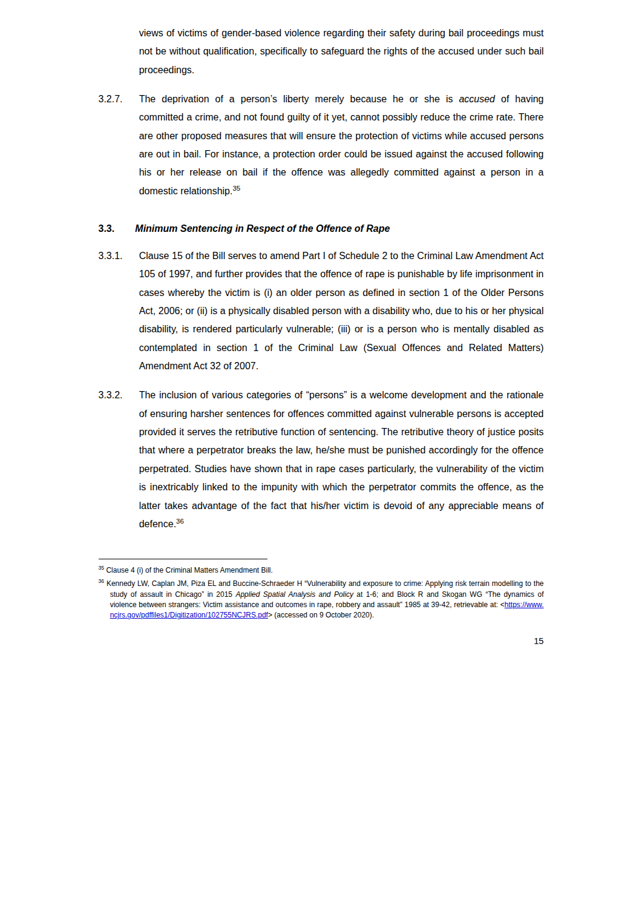views of victims of gender-based violence regarding their safety during bail proceedings must not be without qualification, specifically to safeguard the rights of the accused under such bail proceedings.
3.2.7. The deprivation of a person’s liberty merely because he or she is accused of having committed a crime, and not found guilty of it yet, cannot possibly reduce the crime rate. There are other proposed measures that will ensure the protection of victims while accused persons are out in bail. For instance, a protection order could be issued against the accused following his or her release on bail if the offence was allegedly committed against a person in a domestic relationship.35
3.3. Minimum Sentencing in Respect of the Offence of Rape
3.3.1. Clause 15 of the Bill serves to amend Part I of Schedule 2 to the Criminal Law Amendment Act 105 of 1997, and further provides that the offence of rape is punishable by life imprisonment in cases whereby the victim is (i) an older person as defined in section 1 of the Older Persons Act, 2006; or (ii) is a physically disabled person with a disability who, due to his or her physical disability, is rendered particularly vulnerable; (iii) or is a person who is mentally disabled as contemplated in section 1 of the Criminal Law (Sexual Offences and Related Matters) Amendment Act 32 of 2007.
3.3.2. The inclusion of various categories of “persons” is a welcome development and the rationale of ensuring harsher sentences for offences committed against vulnerable persons is accepted provided it serves the retributive function of sentencing. The retributive theory of justice posits that where a perpetrator breaks the law, he/she must be punished accordingly for the offence perpetrated. Studies have shown that in rape cases particularly, the vulnerability of the victim is inextricably linked to the impunity with which the perpetrator commits the offence, as the latter takes advantage of the fact that his/her victim is devoid of any appreciable means of defence.36
35 Clause 4 (i) of the Criminal Matters Amendment Bill.
36 Kennedy LW, Caplan JM, Piza EL and Buccine-Schraeder H “Vulnerability and exposure to crime: Applying risk terrain modelling to the study of assault in Chicago” in 2015 Applied Spatial Analysis and Policy at 1-6; and Block R and Skogan WG “The dynamics of violence between strangers: Victim assistance and outcomes in rape, robbery and assault” 1985 at 39-42, retrievable at: <https://www.ncjrs.gov/pdffiles1/Digitization/102755NCJRS.pdf> (accessed on 9 October 2020).
15